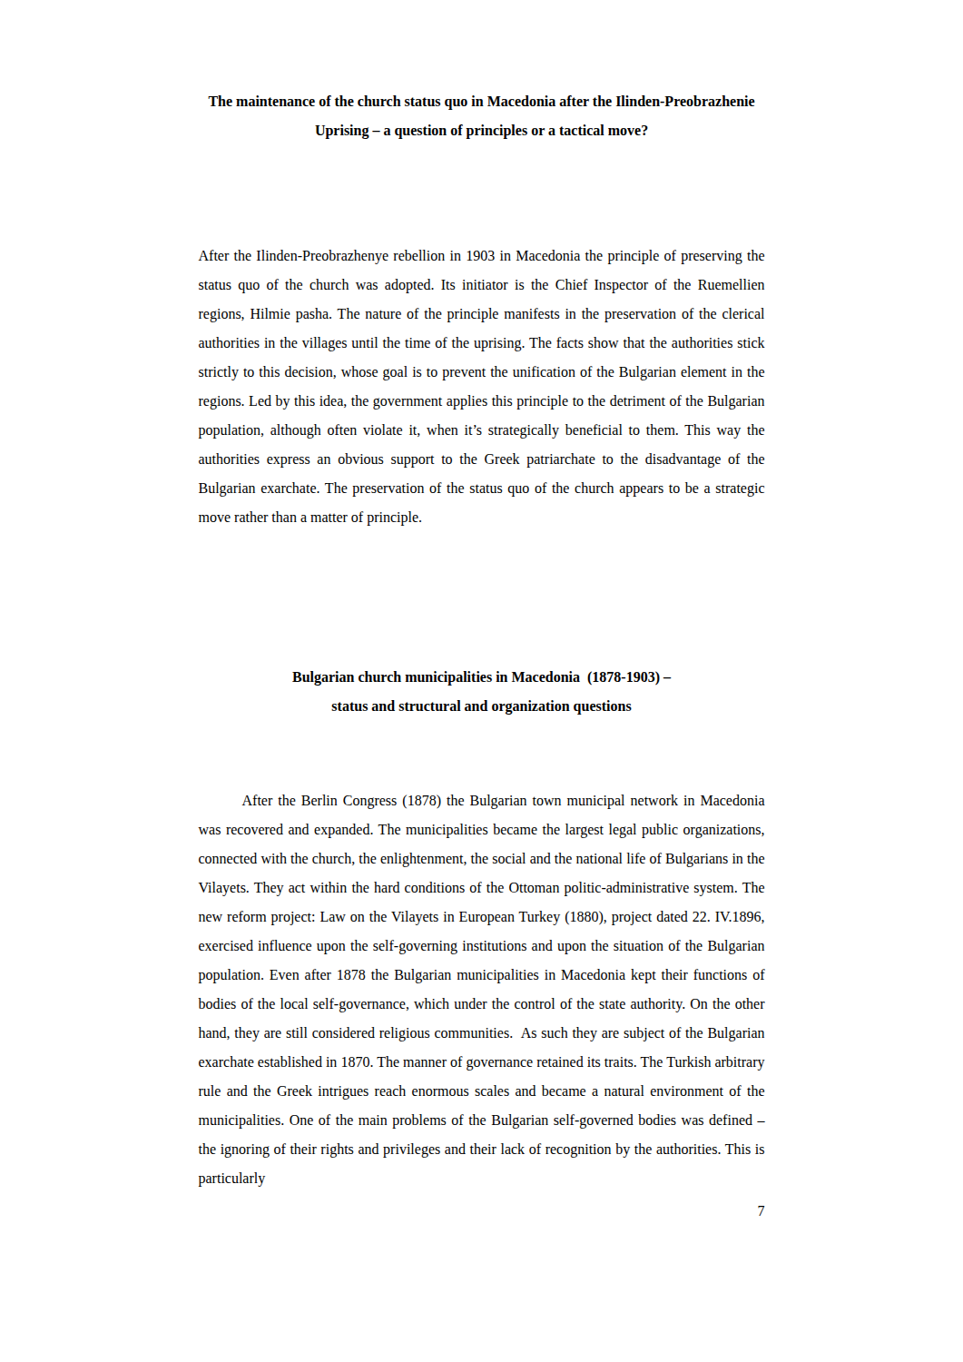The maintenance of the church status quo in Macedonia after the Ilinden-Preobrazhenie
Uprising – a question of principles or a tactical move?
After the Ilinden-Preobrazhenye rebellion in 1903 in Macedonia the principle of preserving the status quo of the church was adopted. Its initiator is the Chief Inspector of the Ruemellien regions, Hilmie pasha. The nature of the principle manifests in the preservation of the clerical authorities in the villages until the time of the uprising. The facts show that the authorities stick strictly to this decision, whose goal is to prevent the unification of the Bulgarian element in the regions. Led by this idea, the government applies this principle to the detriment of the Bulgarian population, although often violate it, when it’s strategically beneficial to them. This way the authorities express an obvious support to the Greek patriarchate to the disadvantage of the Bulgarian exarchate. The preservation of the status quo of the church appears to be a strategic move rather than a matter of principle.
Bulgarian church municipalities in Macedonia (1878-1903) –
status and structural and organization questions
After the Berlin Congress (1878) the Bulgarian town municipal network in Macedonia was recovered and expanded. The municipalities became the largest legal public organizations, connected with the church, the enlightenment, the social and the national life of Bulgarians in the Vilayets. They act within the hard conditions of the Ottoman politic-administrative system. The new reform project: Law on the Vilayets in European Turkey (1880), project dated 22. IV.1896, exercised influence upon the self-governing institutions and upon the situation of the Bulgarian population. Even after 1878 the Bulgarian municipalities in Macedonia kept their functions of bodies of the local self-governance, which under the control of the state authority. On the other hand, they are still considered religious communities. As such they are subject of the Bulgarian exarchate established in 1870. The manner of governance retained its traits. The Turkish arbitrary rule and the Greek intrigues reach enormous scales and became a natural environment of the municipalities. One of the main problems of the Bulgarian self-governed bodies was defined – the ignoring of their rights and privileges and their lack of recognition by the authorities. This is particularly
7